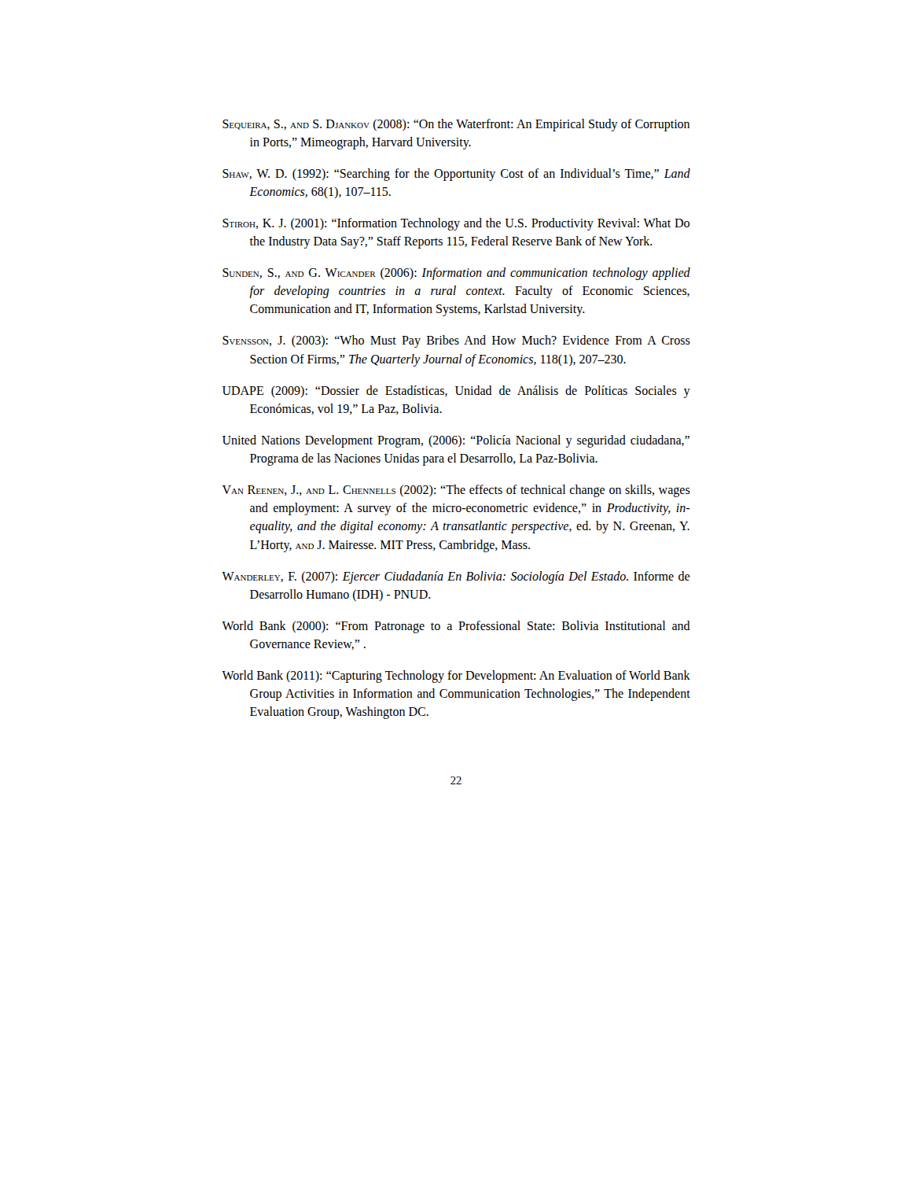Sequeira, S., and S. Djankov (2008): “On the Waterfront: An Empirical Study of Corruption in Ports,” Mimeograph, Harvard University.
Shaw, W. D. (1992): “Searching for the Opportunity Cost of an Individual’s Time,” Land Economics, 68(1), 107–115.
Stiroh, K. J. (2001): “Information Technology and the U.S. Productivity Revival: What Do the Industry Data Say?,” Staff Reports 115, Federal Reserve Bank of New York.
Sunden, S., and G. Wicander (2006): Information and communication technology applied for developing countries in a rural context. Faculty of Economic Sciences, Communication and IT, Information Systems, Karlstad University.
Svensson, J. (2003): “Who Must Pay Bribes And How Much? Evidence From A Cross Section Of Firms,” The Quarterly Journal of Economics, 118(1), 207–230.
UDAPE (2009): “Dossier de Estadísticas, Unidad de Análisis de Políticas Sociales y Económicas, vol 19,” La Paz, Bolivia.
United Nations Development Program, (2006): “Policía Nacional y seguridad ciudadana,” Programa de las Naciones Unidas para el Desarrollo, La Paz-Bolivia.
Van Reenen, J., and L. Chennells (2002): “The effects of technical change on skills, wages and employment: A survey of the micro-econometric evidence,” in Productivity, inequality, and the digital economy: A transatlantic perspective, ed. by N. Greenan, Y. L’Horty, and J. Mairesse. MIT Press, Cambridge, Mass.
Wanderley, F. (2007): Ejercer Ciudadanía En Bolivia: Sociología Del Estado. Informe de Desarrollo Humano (IDH) - PNUD.
World Bank (2000): “From Patronage to a Professional State: Bolivia Institutional and Governance Review,” .
World Bank (2011): “Capturing Technology for Development: An Evaluation of World Bank Group Activities in Information and Communication Technologies,” The Independent Evaluation Group, Washington DC.
22